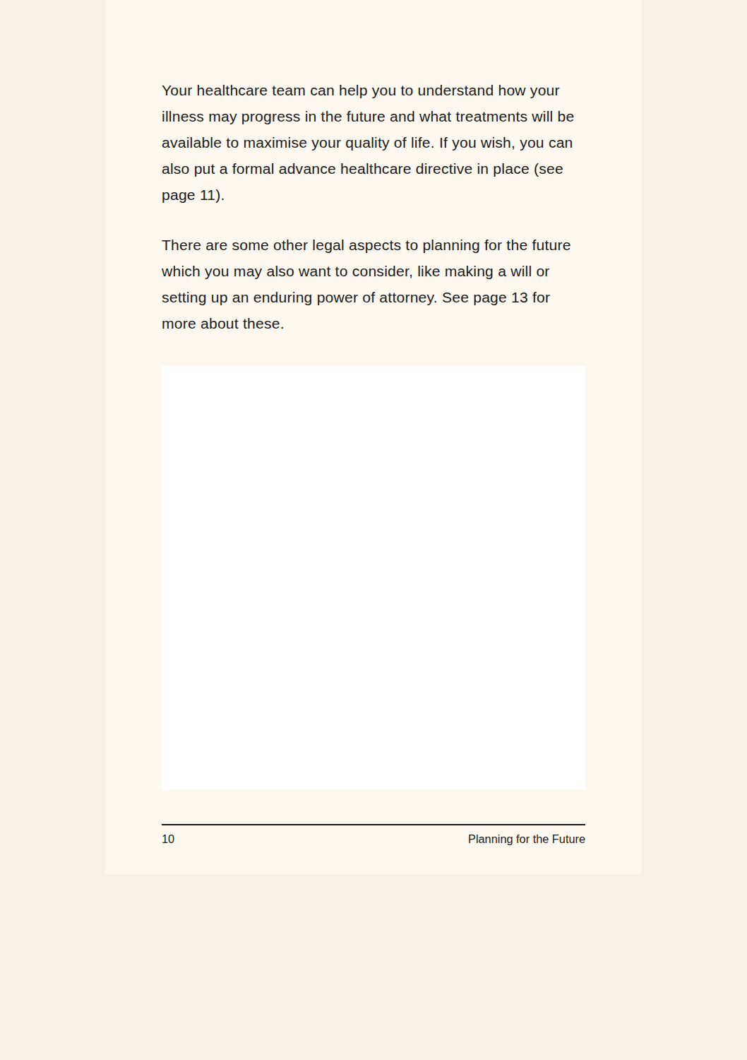Your healthcare team can help you to understand how your illness may progress in the future and what treatments will be available to maximise your quality of life. If you wish, you can also put a formal advance healthcare directive in place (see page 11).
There are some other legal aspects to planning for the future which you may also want to consider, like making a will or setting up an enduring power of attorney. See page 13 for more about these.
10 Planning for the Future